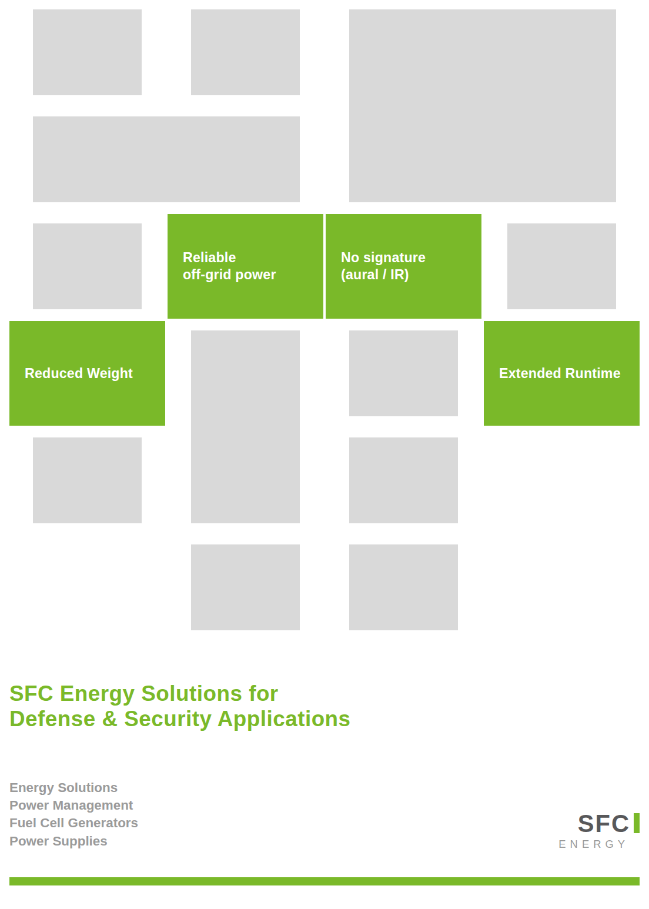Reliable
off-grid power
No signature
(aural / IR)
Reduced Weight
Extended Runtime
SFC Energy Solutions for
Defense & Security Applications
Energy Solutions
Power Management
Fuel Cell Generators
Power Supplies
SFC ENERGY